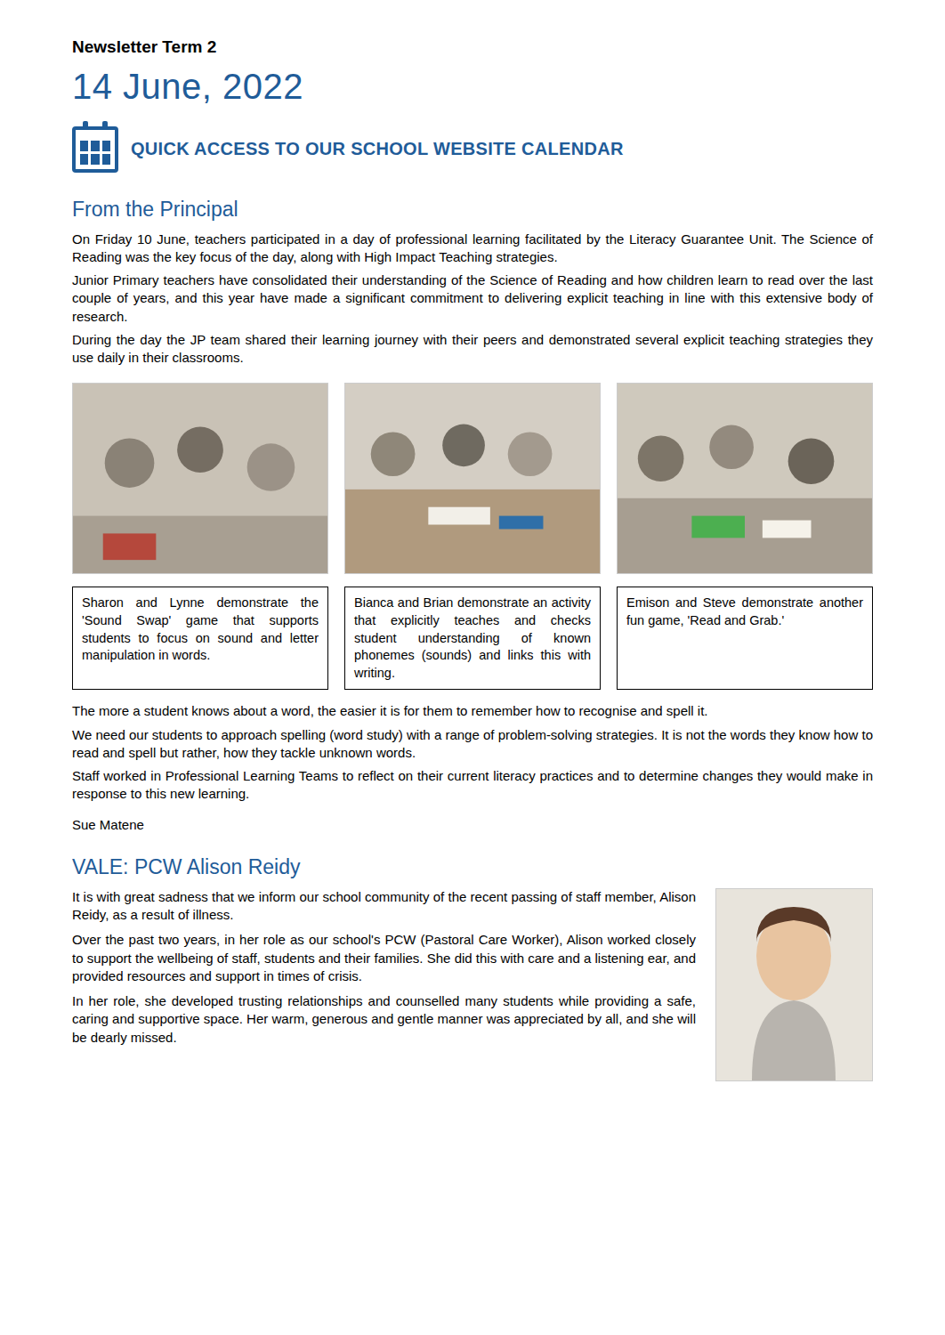Newsletter Term 2
14 June, 2022
QUICK ACCESS TO OUR SCHOOL WEBSITE CALENDAR
From the Principal
On Friday 10 June, teachers participated in a day of professional learning facilitated by the Literacy Guarantee Unit. The Science of Reading was the key focus of the day, along with High Impact Teaching strategies.
Junior Primary teachers have consolidated their understanding of the Science of Reading and how children learn to read over the last couple of years, and this year have made a significant commitment to delivering explicit teaching in line with this extensive body of research.
During the day the JP team shared their learning journey with their peers and demonstrated several explicit teaching strategies they use daily in their classrooms.
Sharon and Lynne demonstrate the 'Sound Swap' game that supports students to focus on sound and letter manipulation in words.
Bianca and Brian demonstrate an activity that explicitly teaches and checks student understanding of known phonemes (sounds) and links this with writing.
Emison and Steve demonstrate another fun game, 'Read and Grab.'
The more a student knows about a word, the easier it is for them to remember how to recognise and spell it.
We need our students to approach spelling (word study) with a range of problem-solving strategies. It is not the words they know how to read and spell but rather, how they tackle unknown words.
Staff worked in Professional Learning Teams to reflect on their current literacy practices and to determine changes they would make in response to this new learning.
Sue Matene
VALE: PCW Alison Reidy
It is with great sadness that we inform our school community of the recent passing of staff member, Alison Reidy, as a result of illness.
Over the past two years, in her role as our school's PCW (Pastoral Care Worker), Alison worked closely to support the wellbeing of staff, students and their families. She did this with care and a listening ear, and provided resources and support in times of crisis.
In her role, she developed trusting relationships and counselled many students while providing a safe, caring and supportive space. Her warm, generous and gentle manner was appreciated by all, and she will be dearly missed.